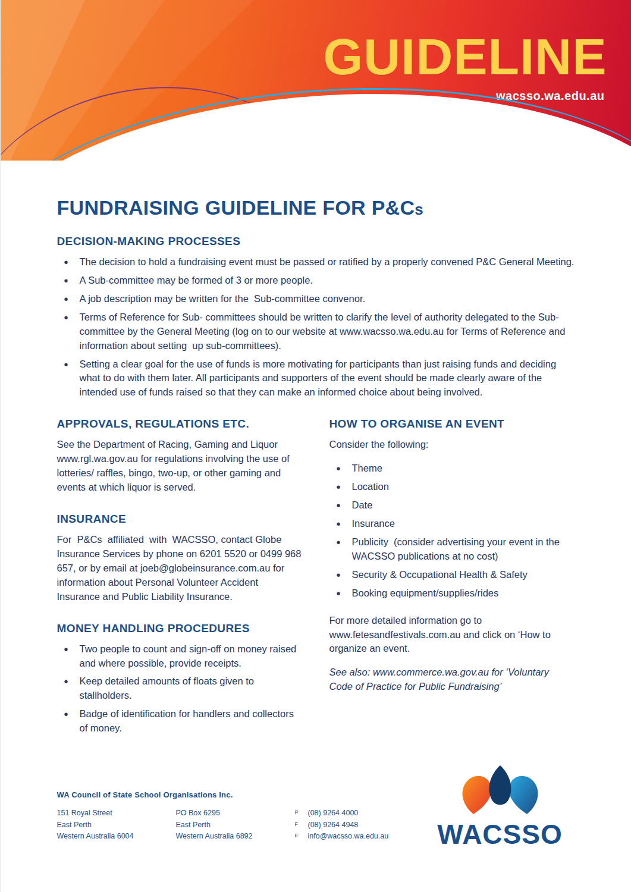GUIDELINE
wacsso.wa.edu.au
FUNDRAISING GUIDELINE FOR P&Cs
DECISION-MAKING PROCESSES
The decision to hold a fundraising event must be passed or ratified by a properly convened P&C General Meeting.
A Sub-committee may be formed of 3 or more people.
A job description may be written for the Sub-committee convenor.
Terms of Reference for Sub- committees should be written to clarify the level of authority delegated to the Sub-committee by the General Meeting (log on to our website at www.wacsso.wa.edu.au for Terms of Reference and information about setting up sub-committees).
Setting a clear goal for the use of funds is more motivating for participants than just raising funds and deciding what to do with them later. All participants and supporters of the event should be made clearly aware of the intended use of funds raised so that they can make an informed choice about being involved.
APPROVALS, REGULATIONS ETC.
See the Department of Racing, Gaming and Liquor www.rgl.wa.gov.au for regulations involving the use of lotteries/ raffles, bingo, two-up, or other gaming and events at which liquor is served.
INSURANCE
For P&Cs affiliated with WACSSO, contact Globe Insurance Services by phone on 6201 5520 or 0499 968 657, or by email at joeb@globeinsurance.com.au for information about Personal Volunteer Accident Insurance and Public Liability Insurance.
MONEY HANDLING PROCEDURES
Two people to count and sign-off on money raised and where possible, provide receipts.
Keep detailed amounts of floats given to stallholders.
Badge of identification for handlers and collectors of money.
HOW TO ORGANISE AN EVENT
Consider the following:
Theme
Location
Date
Insurance
Publicity (consider advertising your event in the WACSSO publications at no cost)
Security & Occupational Health & Safety
Booking equipment/supplies/rides
For more detailed information go to www.fetesandfestivals.com.au and click on ‘How to organize an event.
See also: www.commerce.wa.gov.au for ‘Voluntary Code of Practice for Public Fundraising’
WA Council of State School Organisations Inc.
151 Royal Street
East Perth
Western Australia 6004
PO Box 6295
East Perth
Western Australia 6892
P(08) 9264 4000
F(08) 9264 4948
Einfo@wacsso.wa.edu.au
WACSSO